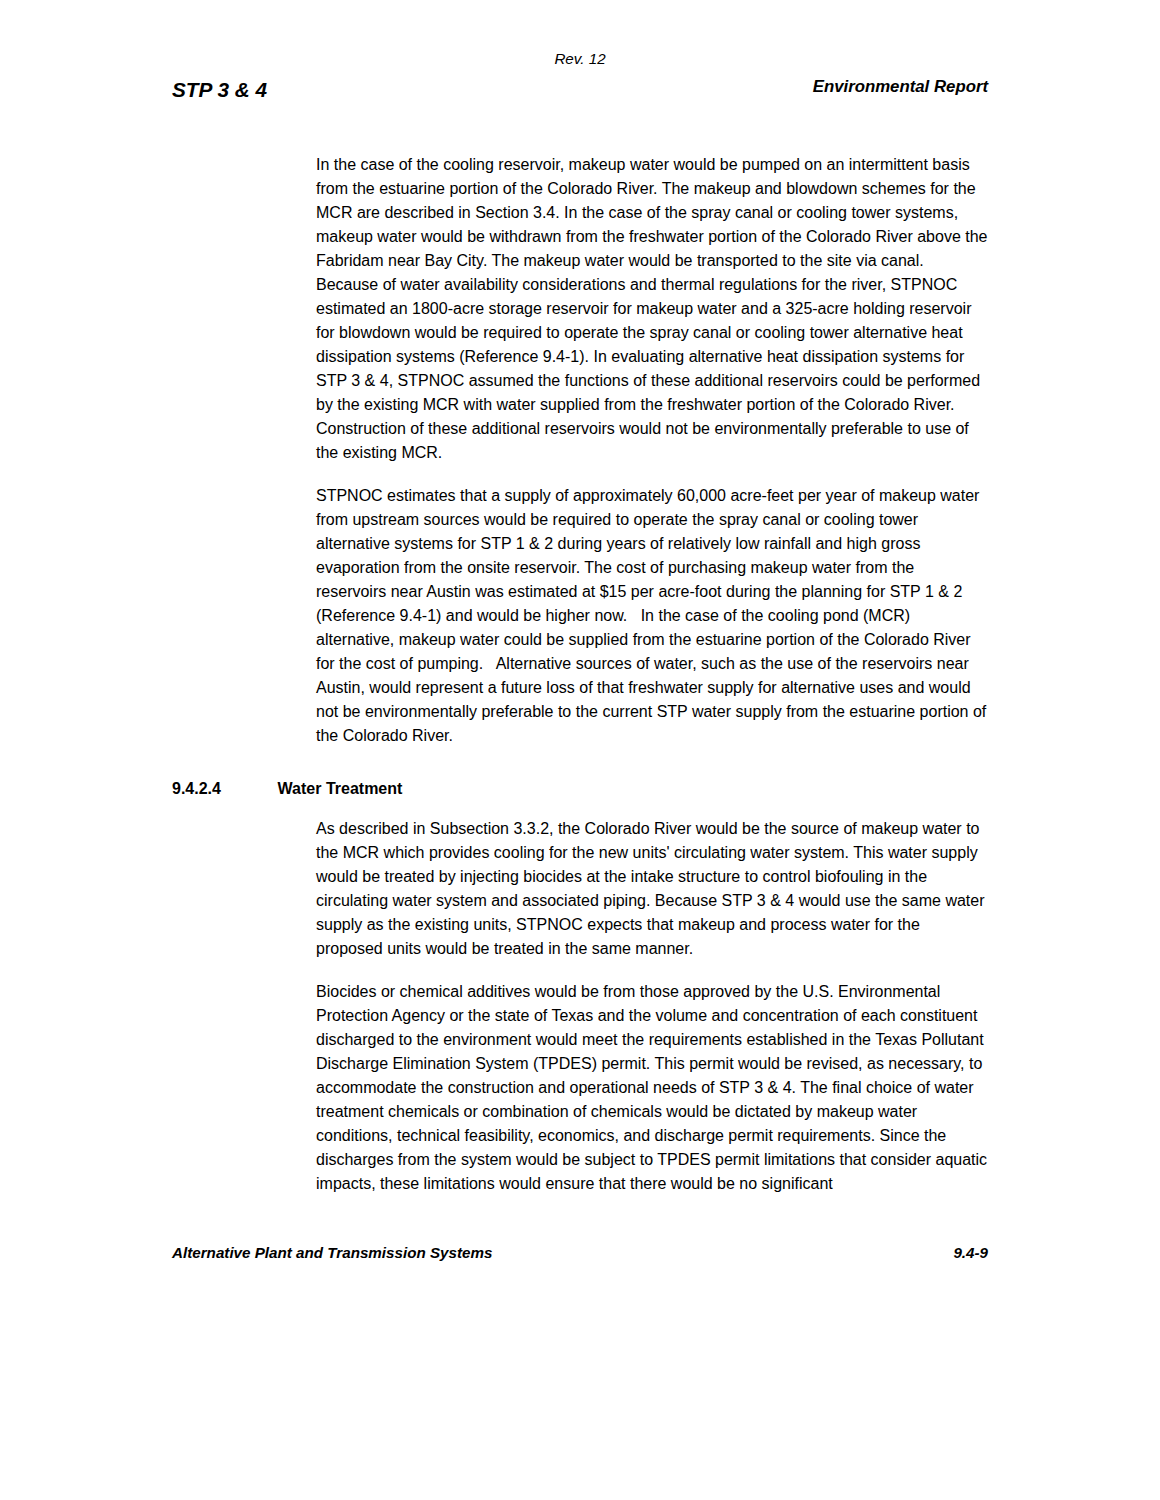Rev. 12
STP 3 & 4
Environmental Report
In the case of the cooling reservoir, makeup water would be pumped on an intermittent basis from the estuarine portion of the Colorado River. The makeup and blowdown schemes for the MCR are described in Section 3.4. In the case of the spray canal or cooling tower systems, makeup water would be withdrawn from the freshwater portion of the Colorado River above the Fabridam near Bay City. The makeup water would be transported to the site via canal. Because of water availability considerations and thermal regulations for the river, STPNOC estimated an 1800-acre storage reservoir for makeup water and a 325-acre holding reservoir for blowdown would be required to operate the spray canal or cooling tower alternative heat dissipation systems (Reference 9.4-1). In evaluating alternative heat dissipation systems for STP 3 & 4, STPNOC assumed the functions of these additional reservoirs could be performed by the existing MCR with water supplied from the freshwater portion of the Colorado River. Construction of these additional reservoirs would not be environmentally preferable to use of the existing MCR.
STPNOC estimates that a supply of approximately 60,000 acre-feet per year of makeup water from upstream sources would be required to operate the spray canal or cooling tower alternative systems for STP 1 & 2 during years of relatively low rainfall and high gross evaporation from the onsite reservoir. The cost of purchasing makeup water from the reservoirs near Austin was estimated at $15 per acre-foot during the planning for STP 1 & 2 (Reference 9.4-1) and would be higher now. In the case of the cooling pond (MCR) alternative, makeup water could be supplied from the estuarine portion of the Colorado River for the cost of pumping. Alternative sources of water, such as the use of the reservoirs near Austin, would represent a future loss of that freshwater supply for alternative uses and would not be environmentally preferable to the current STP water supply from the estuarine portion of the Colorado River.
9.4.2.4 Water Treatment
As described in Subsection 3.3.2, the Colorado River would be the source of makeup water to the MCR which provides cooling for the new units' circulating water system. This water supply would be treated by injecting biocides at the intake structure to control biofouling in the circulating water system and associated piping. Because STP 3 & 4 would use the same water supply as the existing units, STPNOC expects that makeup and process water for the proposed units would be treated in the same manner.
Biocides or chemical additives would be from those approved by the U.S. Environmental Protection Agency or the state of Texas and the volume and concentration of each constituent discharged to the environment would meet the requirements established in the Texas Pollutant Discharge Elimination System (TPDES) permit. This permit would be revised, as necessary, to accommodate the construction and operational needs of STP 3 & 4. The final choice of water treatment chemicals or combination of chemicals would be dictated by makeup water conditions, technical feasibility, economics, and discharge permit requirements. Since the discharges from the system would be subject to TPDES permit limitations that consider aquatic impacts, these limitations would ensure that there would be no significant
Alternative Plant and Transmission Systems
9.4-9